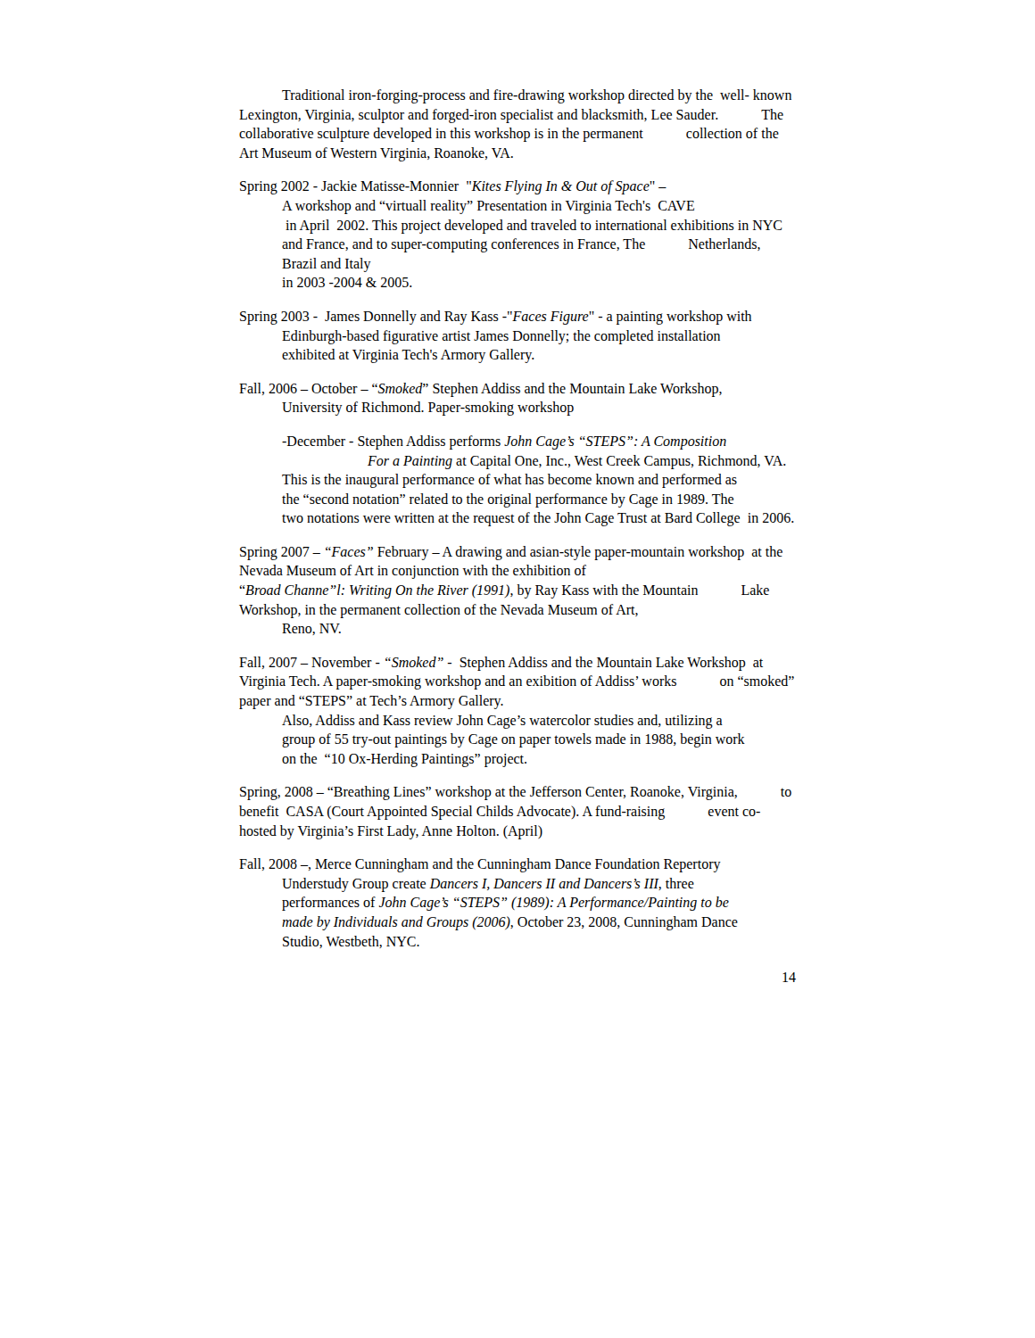Traditional iron-forging-process and fire-drawing workshop directed by the well- known Lexington, Virginia, sculptor and forged-iron specialist and blacksmith, Lee Sauder. The collaborative sculpture developed in this workshop is in the permanent collection of the Art Museum of Western Virginia, Roanoke, VA.
Spring 2002 - Jackie Matisse-Monnier "Kites Flying In & Out of Space" – A workshop and “virtuall reality” Presentation in Virginia Tech's CAVE in April 2002. This project developed and traveled to international exhibitions in NYC and France, and to super-computing conferences in France, The Netherlands, Brazil and Italy in 2003 -2004 & 2005.
Spring 2003 - James Donnelly and Ray Kass -"Faces Figure" - a painting workshop with Edinburgh-based figurative artist James Donnelly; the completed installation exhibited at Virginia Tech's Armory Gallery.
Fall, 2006 – October – “Smoked” Stephen Addiss and the Mountain Lake Workshop, University of Richmond. Paper-smoking workshop
-December - Stephen Addiss performs John Cage’s “STEPS”: A Composition For a Painting at Capital One, Inc., West Creek Campus, Richmond, VA. This is the inaugural performance of what has become known and performed as the “second notation” related to the original performance by Cage in 1989. The two notations were written at the request of the John Cage Trust at Bard College in 2006.
Spring 2007 – “Faces” February – A drawing and asian-style paper-mountain workshop at the Nevada Museum of Art in conjunction with the exhibition of “Broad Channe”l: Writing On the River (1991), by Ray Kass with the Mountain Lake Workshop, in the permanent collection of the Nevada Museum of Art, Reno, NV.
Fall, 2007 – November - “Smoked” - Stephen Addiss and the Mountain Lake Workshop at Virginia Tech. A paper-smoking workshop and an exibition of Addiss’ works on “smoked” paper and “STEPS” at Tech’s Armory Gallery. Also, Addiss and Kass review John Cage’s watercolor studies and, utilizing a group of 55 try-out paintings by Cage on paper towels made in 1988, begin work on the “10 Ox-Herding Paintings” project.
Spring, 2008 – “Breathing Lines” workshop at the Jefferson Center, Roanoke, Virginia, to benefit CASA (Court Appointed Special Childs Advocate). A fund-raising event co-hosted by Virginia’s First Lady, Anne Holton. (April)
Fall, 2008 –, Merce Cunningham and the Cunningham Dance Foundation Repertory Understudy Group create Dancers I, Dancers II and Dancers’s III, three performances of John Cage’s “STEPS” (1989): A Performance/Painting to be made by Individuals and Groups (2006), October 23, 2008, Cunningham Dance Studio, Westbeth, NYC.
14